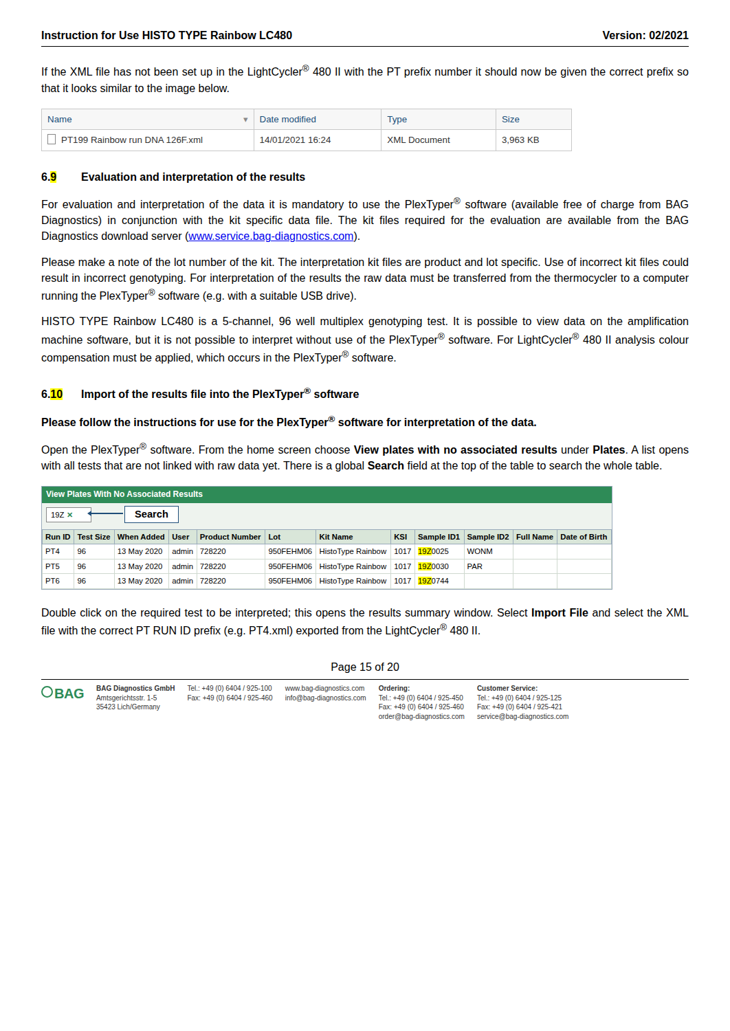Instruction for Use HISTO TYPE Rainbow LC480 Version: 02/2021
If the XML file has not been set up in the LightCycler® 480 II with the PT prefix number it should now be given the correct prefix so that it looks similar to the image below.
| Name ▾ | Date modified | Type | Size |
| --- | --- | --- | --- |
| PT199 Rainbow run DNA 126F.xml | 14/01/2021 16:24 | XML Document | 3,963 KB |
6.9 Evaluation and interpretation of the results
For evaluation and interpretation of the data it is mandatory to use the PlexTyper® software (available free of charge from BAG Diagnostics) in conjunction with the kit specific data file. The kit files required for the evaluation are available from the BAG Diagnostics download server (www.service.bag-diagnostics.com).
Please make a note of the lot number of the kit. The interpretation kit files are product and lot specific. Use of incorrect kit files could result in incorrect genotyping. For interpretation of the results the raw data must be transferred from the thermocycler to a computer running the PlexTyper® software (e.g. with a suitable USB drive).
HISTO TYPE Rainbow LC480 is a 5-channel, 96 well multiplex genotyping test. It is possible to view data on the amplification machine software, but it is not possible to interpret without use of the PlexTyper® software. For LightCycler® 480 II analysis colour compensation must be applied, which occurs in the PlexTyper® software.
6.10 Import of the results file into the PlexTyper® software
Please follow the instructions for use for the PlexTyper® software for interpretation of the data.
Open the PlexTyper® software. From the home screen choose View plates with no associated results under Plates. A list opens with all tests that are not linked with raw data yet. There is a global Search field at the top of the table to search the whole table.
View Plates With No Associated Results
19Z ✕ Search
| Run ID | Test Size | When Added | User | Product Number | Lot | Kit Name | KSI | Sample ID1 | Sample ID2 | Full Name | Date of Birth |
| --- | --- | --- | --- | --- | --- | --- | --- | --- | --- | --- | --- |
| PT4 | 96 | 13 May 2020 | admin | 728220 | 950FEHM06 | HistoType Rainbow | 1017 | 19Z 0025 | WONM | | |
| PT5 | 96 | 13 May 2020 | admin | 728220 | 950FEHM06 | HistoType Rainbow | 1017 | 19Z 0030 | PAR | | |
| PT6 | 96 | 13 May 2020 | admin | 728220 | 950FEHM06 | HistoType Rainbow | 1017 | 19Z 0744 | | | |
Double click on the required test to be interpreted; this opens the results summary window. Select Import File and select the XML file with the correct PT RUN ID prefix (e.g. PT4.xml) exported from the LightCycler® 480 II.
Page 15 of 20
BAG
BAG Diagnostics GmbH
Amtsgerichtsstr. 1-5
35423 Lich/Germany
Tel.: +49 (0) 6404 / 925-100
Fax: +49 (0) 6404 / 925-460
www.bag-diagnostics.com
info@bag-diagnostics.com
Ordering:
Tel.: +49 (0) 6404 / 925-450
Fax: +49 (0) 6404 / 925-460
order@bag-diagnostics.com
Customer Service:
Tel.: +49 (0) 6404 / 925-125
Fax: +49 (0) 6404 / 925-421
service@bag-diagnostics.com